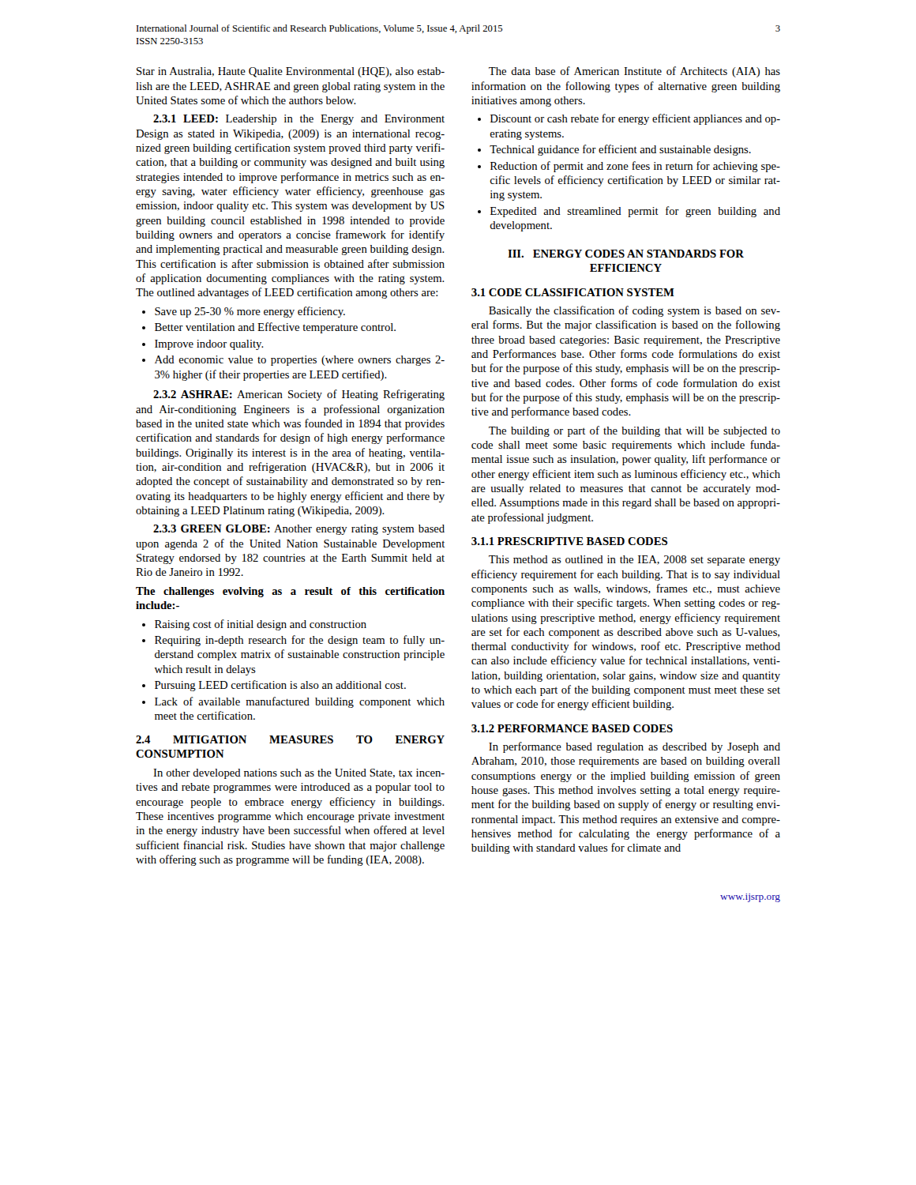International Journal of Scientific and Research Publications, Volume 5, Issue 4, April 2015
ISSN 2250-3153
3
Star in Australia, Haute Qualite Environmental (HQE), also establish are the LEED, ASHRAE and green global rating system in the United States some of which the authors below.
2.3.1 LEED: Leadership in the Energy and Environment Design as stated in Wikipedia, (2009) is an international recognized green building certification system proved third party verification, that a building or community was designed and built using strategies intended to improve performance in metrics such as energy saving, water efficiency water efficiency, greenhouse gas emission, indoor quality etc. This system was development by US green building council established in 1998 intended to provide building owners and operators a concise framework for identify and implementing practical and measurable green building design. This certification is after submission is obtained after submission of application documenting compliances with the rating system. The outlined advantages of LEED certification among others are:
Save up 25-30 % more energy efficiency.
Better ventilation and Effective temperature control.
Improve indoor quality.
Add economic value to properties (where owners charges 2-3% higher (if their properties are LEED certified).
2.3.2 ASHRAE: American Society of Heating Refrigerating and Air-conditioning Engineers is a professional organization based in the united state which was founded in 1894 that provides certification and standards for design of high energy performance buildings. Originally its interest is in the area of heating, ventilation, air-condition and refrigeration (HVAC&R), but in 2006 it adopted the concept of sustainability and demonstrated so by renovating its headquarters to be highly energy efficient and there by obtaining a LEED Platinum rating (Wikipedia, 2009).
2.3.3 GREEN GLOBE: Another energy rating system based upon agenda 2 of the United Nation Sustainable Development Strategy endorsed by 182 countries at the Earth Summit held at Rio de Janeiro in 1992.
The challenges evolving as a result of this certification include:-
Raising cost of initial design and construction
Requiring in-depth research for the design team to fully understand complex matrix of sustainable construction principle which result in delays
Pursuing LEED certification is also an additional cost.
Lack of available manufactured building component which meet the certification.
2.4 MITIGATION MEASURES TO ENERGY CONSUMPTION
In other developed nations such as the United State, tax incentives and rebate programmes were introduced as a popular tool to encourage people to embrace energy efficiency in buildings. These incentives programme which encourage private investment in the energy industry have been successful when offered at level sufficient financial risk. Studies have shown that major challenge with offering such as programme will be funding (IEA, 2008).
The data base of American Institute of Architects (AIA) has information on the following types of alternative green building initiatives among others.
Discount or cash rebate for energy efficient appliances and operating systems.
Technical guidance for efficient and sustainable designs.
Reduction of permit and zone fees in return for achieving specific levels of efficiency certification by LEED or similar rating system.
Expedited and streamlined permit for green building and development.
III. Energy Codes an Standards for Efficiency
3.1 CODE CLASSIFICATION SYSTEM
Basically the classification of coding system is based on several forms. But the major classification is based on the following three broad based categories: Basic requirement, the Prescriptive and Performances base. Other forms code formulations do exist but for the purpose of this study, emphasis will be on the prescriptive and based codes. Other forms of code formulation do exist but for the purpose of this study, emphasis will be on the prescriptive and performance based codes.
The building or part of the building that will be subjected to code shall meet some basic requirements which include fundamental issue such as insulation, power quality, lift performance or other energy efficient item such as luminous efficiency etc., which are usually related to measures that cannot be accurately modelled. Assumptions made in this regard shall be based on appropriate professional judgment.
3.1.1 PRESCRIPTIVE BASED CODES
This method as outlined in the IEA, 2008 set separate energy efficiency requirement for each building. That is to say individual components such as walls, windows, frames etc., must achieve compliance with their specific targets. When setting codes or regulations using prescriptive method, energy efficiency requirement are set for each component as described above such as U-values, thermal conductivity for windows, roof etc. Prescriptive method can also include efficiency value for technical installations, ventilation, building orientation, solar gains, window size and quantity to which each part of the building component must meet these set values or code for energy efficient building.
3.1.2 PERFORMANCE BASED CODES
In performance based regulation as described by Joseph and Abraham, 2010, those requirements are based on building overall consumptions energy or the implied building emission of green house gases. This method involves setting a total energy requirement for the building based on supply of energy or resulting environmental impact. This method requires an extensive and comprehensives method for calculating the energy performance of a building with standard values for climate and
www.ijsrp.org